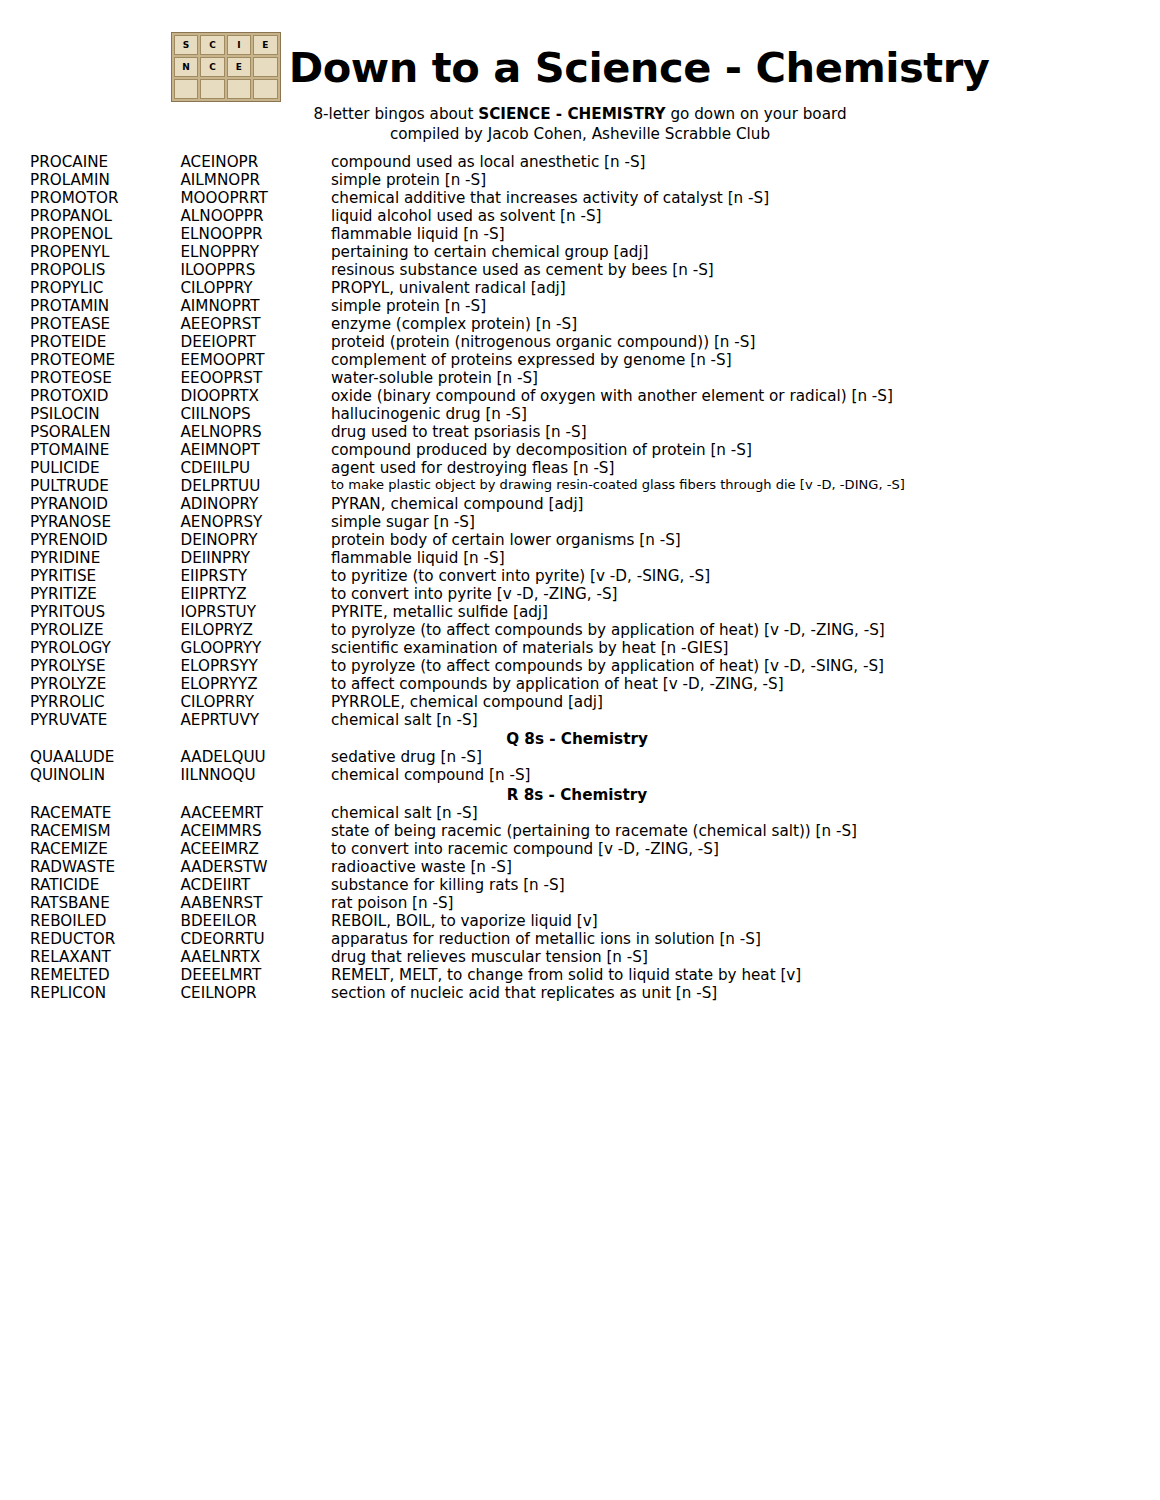SCIE NCE
Down to a Science - Chemistry
8-letter bingos about SCIENCE - CHEMISTRY go down on your board
compiled by Jacob Cohen, Asheville Scrabble Club
| PROCAINE | ACEINOPR | compound used as local anesthetic [n -S] |
| PROLAMIN | AILMNOPR | simple protein [n -S] |
| PROMOTOR | MOOOPRRT | chemical additive that increases activity of catalyst [n -S] |
| PROPANOL | ALNOOPPR | liquid alcohol used as solvent [n -S] |
| PROPENOL | ELNOOPPR | flammable liquid [n -S] |
| PROPENYL | ELNOPPRY | pertaining to certain chemical group [adj] |
| PROPOLIS | ILOOPPRS | resinous substance used as cement by bees [n -S] |
| PROPYLIC | CILOPPRY | PROPYL, univalent radical [adj] |
| PROTAMIN | AIMNOPRT | simple protein [n -S] |
| PROTEASE | AEEOPRST | enzyme (complex protein) [n -S] |
| PROTEIDE | DEEIOPRT | proteid (protein (nitrogenous organic compound)) [n -S] |
| PROTEOME | EEMOOPRT | complement of proteins expressed by genome [n -S] |
| PROTEOSE | EEOOPRST | water-soluble protein [n -S] |
| PROTOXID | DIOOPRTX | oxide (binary compound of oxygen with another element or radical) [n -S] |
| PSILOCIN | CIILNOPS | hallucinogenic drug [n -S] |
| PSORALEN | AELNOPRS | drug used to treat psoriasis [n -S] |
| PTOMAINE | AEIMNOPT | compound produced by decomposition of protein [n -S] |
| PULICIDE | CDEIILPU | agent used for destroying fleas [n -S] |
| PULTRUDE | DELPRTUU | to make plastic object by drawing resin-coated glass fibers through die [v -D, -DING, -S] |
| PYRANOID | ADINOPRY | PYRAN, chemical compound [adj] |
| PYRANOSE | AENOPRSY | simple sugar [n -S] |
| PYRENOID | DEINOPRY | protein body of certain lower organisms [n -S] |
| PYRIDINE | DEIINPRY | flammable liquid [n -S] |
| PYRITISE | EIIPRSTY | to pyritize (to convert into pyrite) [v -D, -SING, -S] |
| PYRITIZE | EIIPRTYZ | to convert into pyrite [v -D, -ZING, -S] |
| PYRITOUS | IOPRSTUY | PYRITE, metallic sulfide [adj] |
| PYROLIZE | EILOPRYZ | to pyrolyze (to affect compounds by application of heat) [v -D, -ZING, -S] |
| PYROLOGY | GLOOPRYY | scientific examination of materials by heat [n -GIES] |
| PYROLYSE | ELOPRSYY | to pyrolyze (to affect compounds by application of heat) [v -D, -SING, -S] |
| PYROLYZE | ELOPRYYZ | to affect compounds by application of heat [v -D, -ZING, -S] |
| PYRROLIC | CILOPRRY | PYRROLE, chemical compound [adj] |
| PYRUVATE | AEPRTUVY | chemical salt [n -S] |
| Q 8s - Chemistry |
| QUAALUDE | AADELQUU | sedative drug [n -S] |
| QUINOLIN | IILNNOQU | chemical compound [n -S] |
| R 8s - Chemistry |
| RACEMATE | AACEEMRT | chemical salt [n -S] |
| RACEMISM | ACEIMMRS | state of being racemic (pertaining to racemate (chemical salt)) [n -S] |
| RACEMIZE | ACEEIMRZ | to convert into racemic compound [v -D, -ZING, -S] |
| RADWASTE | AADERSTW | radioactive waste [n -S] |
| RATICIDE | ACDEIIRT | substance for killing rats [n -S] |
| RATSBANE | AABENRST | rat poison [n -S] |
| REBOILED | BDEEILOR | REBOIL, BOIL, to vaporize liquid [v] |
| REDUCTOR | CDEORRTU | apparatus for reduction of metallic ions in solution [n -S] |
| RELAXANT | AAELNRTX | drug that relieves muscular tension [n -S] |
| REMELTED | DEEELMRT | REMELT, MELT, to change from solid to liquid state by heat [v] |
| REPLICON | CEILNOPR | section of nucleic acid that replicates as unit [n -S] |